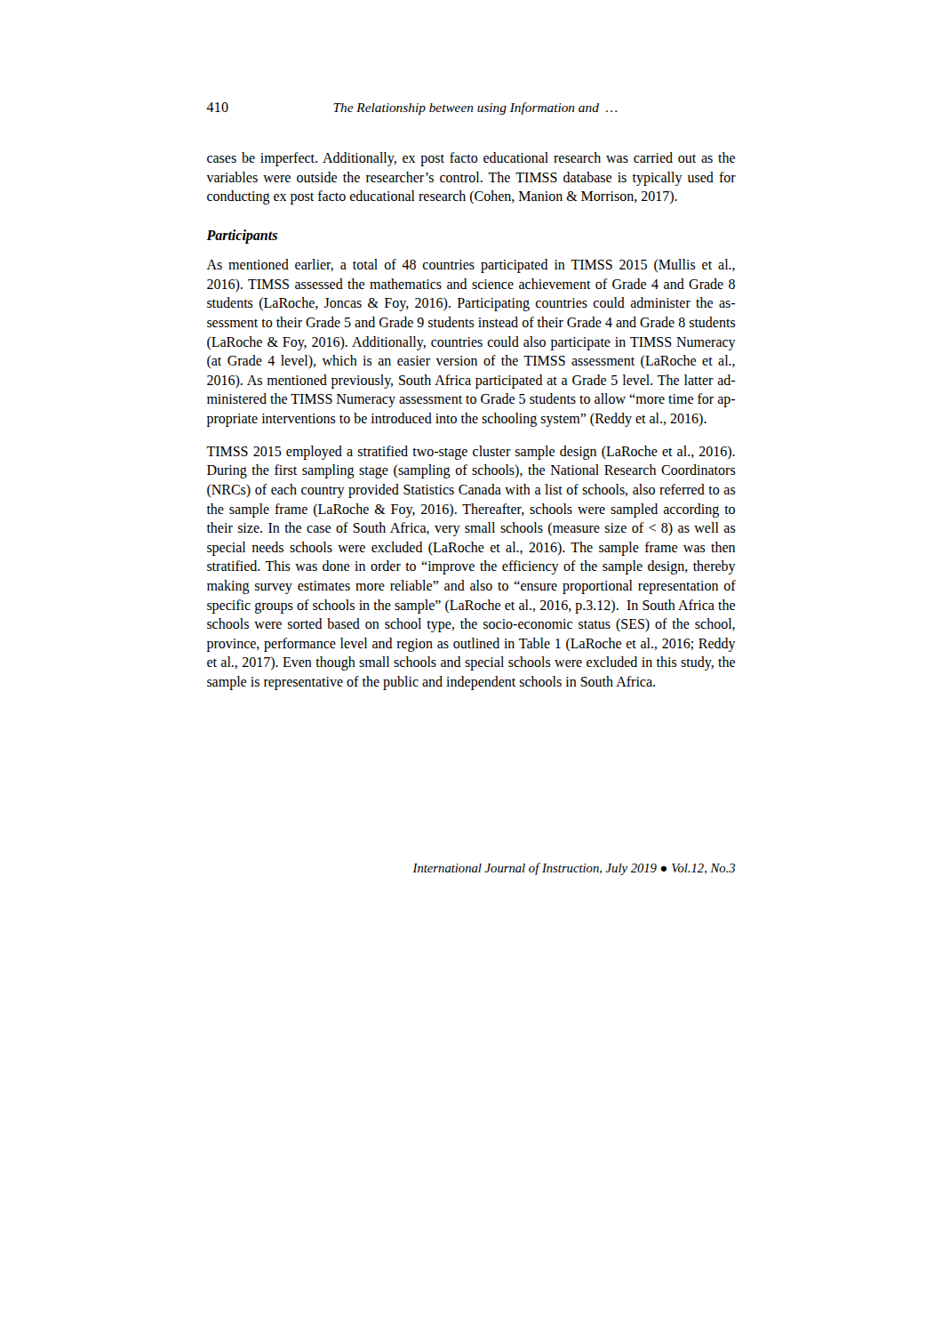410 The Relationship between using Information and …
cases be imperfect. Additionally, ex post facto educational research was carried out as the variables were outside the researcher’s control. The TIMSS database is typically used for conducting ex post facto educational research (Cohen, Manion & Morrison, 2017).
Participants
As mentioned earlier, a total of 48 countries participated in TIMSS 2015 (Mullis et al., 2016). TIMSS assessed the mathematics and science achievement of Grade 4 and Grade 8 students (LaRoche, Joncas & Foy, 2016). Participating countries could administer the assessment to their Grade 5 and Grade 9 students instead of their Grade 4 and Grade 8 students (LaRoche & Foy, 2016). Additionally, countries could also participate in TIMSS Numeracy (at Grade 4 level), which is an easier version of the TIMSS assessment (LaRoche et al., 2016). As mentioned previously, South Africa participated at a Grade 5 level. The latter administered the TIMSS Numeracy assessment to Grade 5 students to allow “more time for appropriate interventions to be introduced into the schooling system” (Reddy et al., 2016).
TIMSS 2015 employed a stratified two-stage cluster sample design (LaRoche et al., 2016). During the first sampling stage (sampling of schools), the National Research Coordinators (NRCs) of each country provided Statistics Canada with a list of schools, also referred to as the sample frame (LaRoche & Foy, 2016). Thereafter, schools were sampled according to their size. In the case of South Africa, very small schools (measure size of < 8) as well as special needs schools were excluded (LaRoche et al., 2016). The sample frame was then stratified. This was done in order to “improve the efficiency of the sample design, thereby making survey estimates more reliable” and also to “ensure proportional representation of specific groups of schools in the sample” (LaRoche et al., 2016, p.3.12). In South Africa the schools were sorted based on school type, the socio-economic status (SES) of the school, province, performance level and region as outlined in Table 1 (LaRoche et al., 2016; Reddy et al., 2017). Even though small schools and special schools were excluded in this study, the sample is representative of the public and independent schools in South Africa.
International Journal of Instruction, July 2019 ● Vol.12, No.3